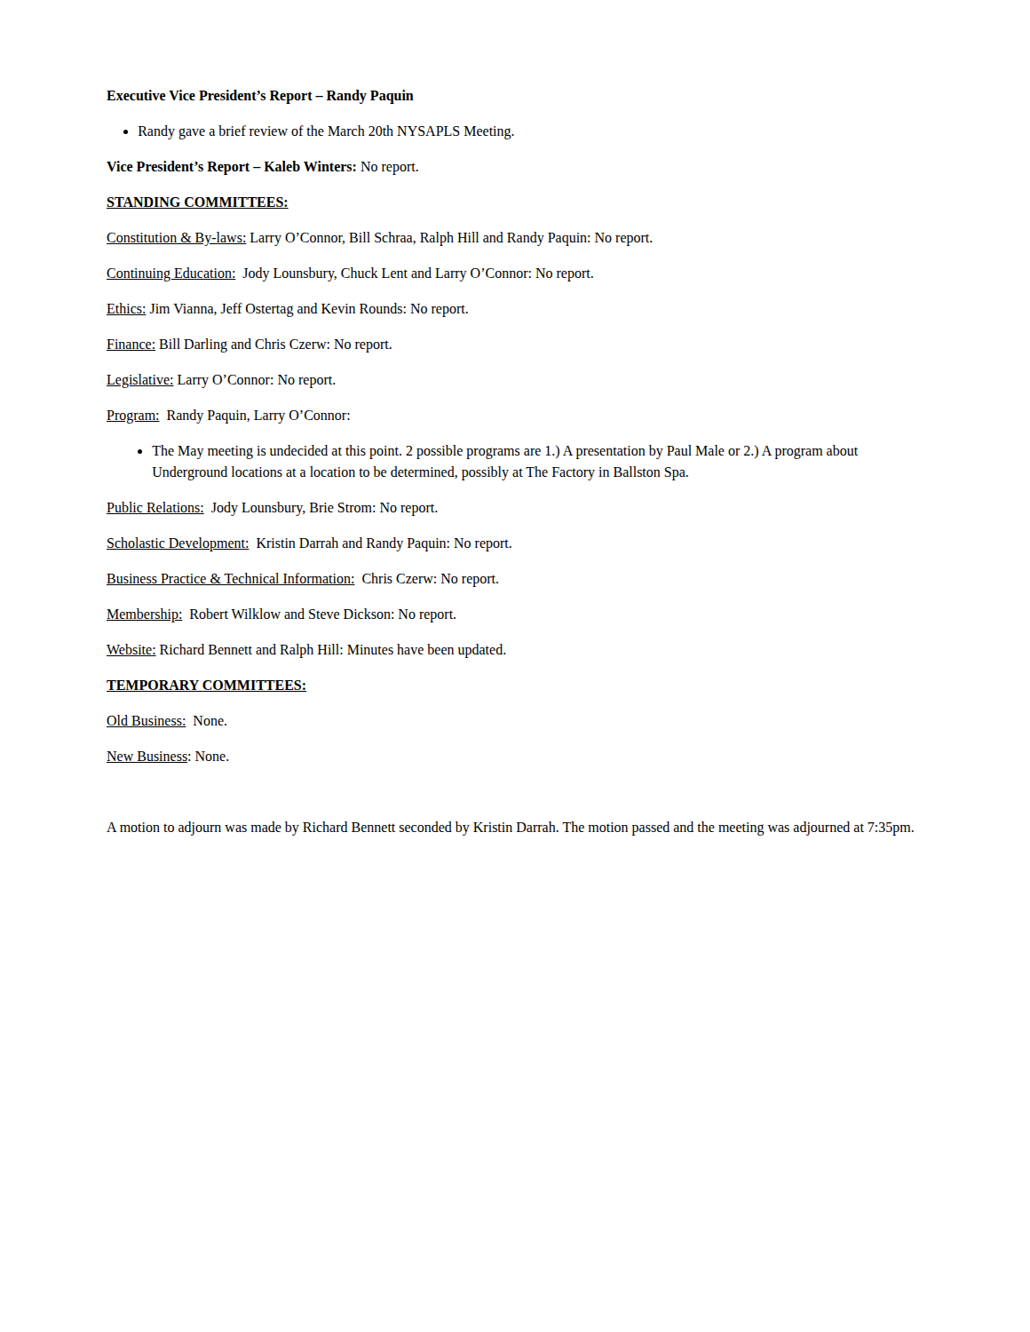Executive Vice President’s Report – Randy Paquin
Randy gave a brief review of the March 20th NYSAPLS Meeting.
Vice President’s Report – Kaleb Winters: No report.
STANDING COMMITTEES:
Constitution & By-laws: Larry O’Connor, Bill Schraa, Ralph Hill and Randy Paquin: No report.
Continuing Education: Jody Lounsbury, Chuck Lent and Larry O’Connor: No report.
Ethics: Jim Vianna, Jeff Ostertag and Kevin Rounds: No report.
Finance: Bill Darling and Chris Czerw: No report.
Legislative: Larry O’Connor: No report.
Program: Randy Paquin, Larry O’Connor:
The May meeting is undecided at this point. 2 possible programs are 1.) A presentation by Paul Male or 2.) A program about Underground locations at a location to be determined, possibly at The Factory in Ballston Spa.
Public Relations: Jody Lounsbury, Brie Strom: No report.
Scholastic Development: Kristin Darrah and Randy Paquin: No report.
Business Practice & Technical Information: Chris Czerw: No report.
Membership: Robert Wilklow and Steve Dickson: No report.
Website: Richard Bennett and Ralph Hill: Minutes have been updated.
TEMPORARY COMMITTEES:
Old Business: None.
New Business: None.
A motion to adjourn was made by Richard Bennett seconded by Kristin Darrah. The motion passed and the meeting was adjourned at 7:35pm.